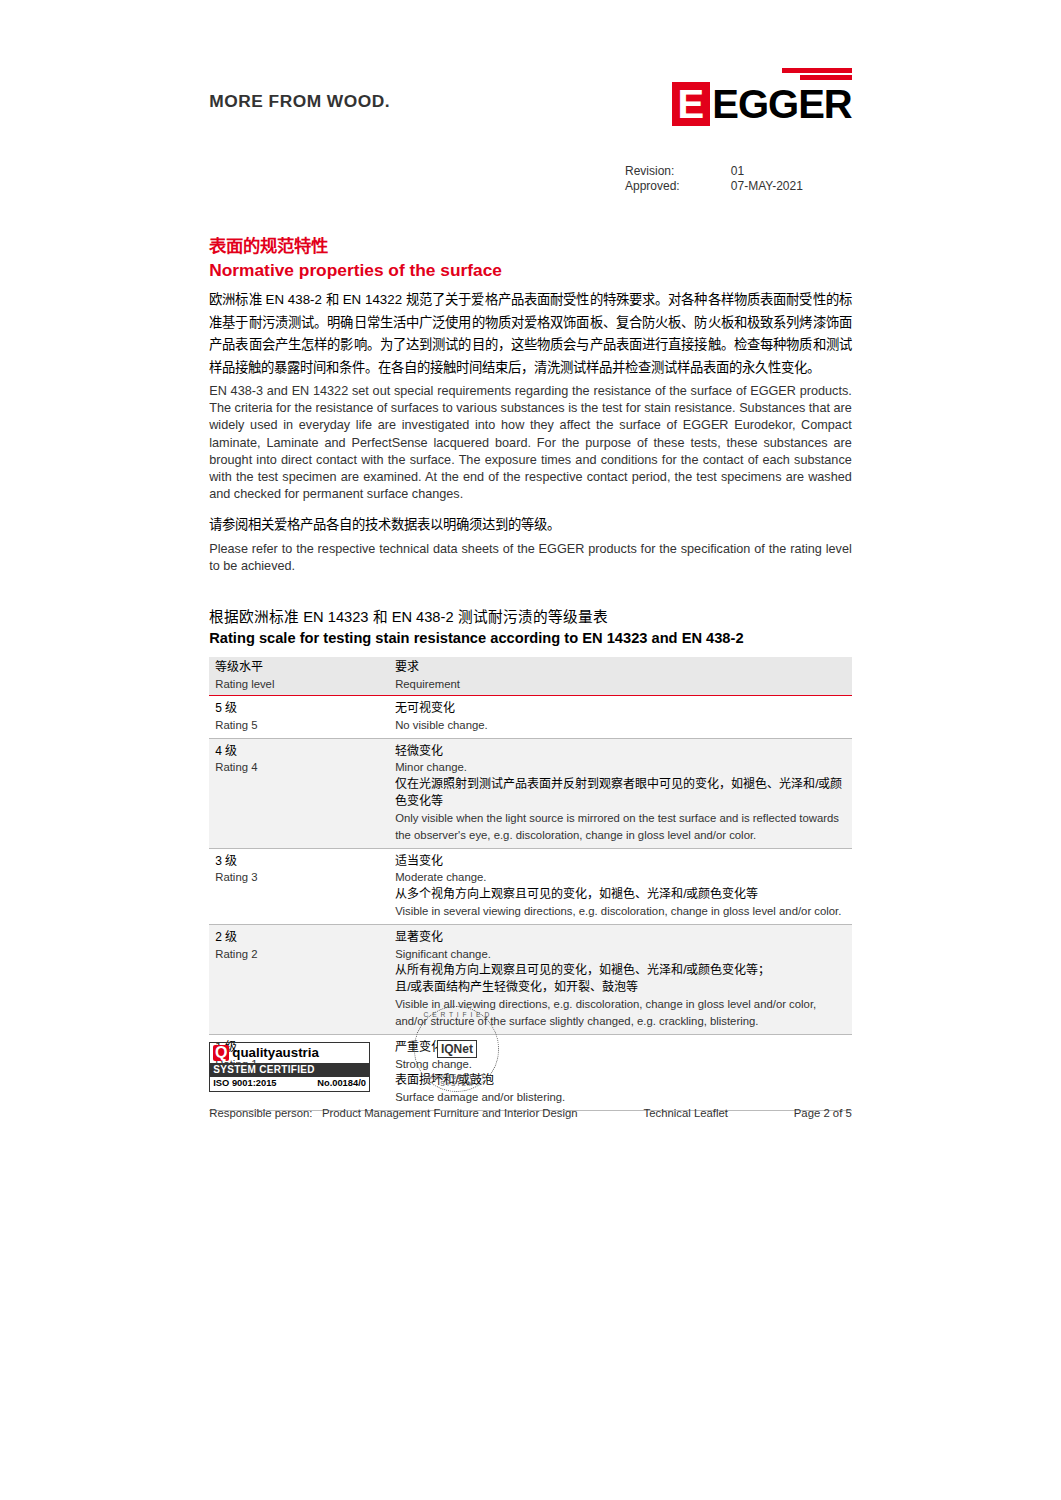MORE FROM WOOD.
EEGGER
| Revision: | 01 |
| Approved: | 07-MAY-2021 |
表面的规范特性
Normative properties of the surface
欧洲标准 EN 438-2 和 EN 14322 规范了关于爱格产品表面耐受性的特殊要求。对各种各样物质表面耐受性的标准基于耐污渍测试。明确日常生活中广泛使用的物质对爱格双饰面板、复合防火板、防火板和极致系列烤漆饰面产品表面会产生怎样的影响。为了达到测试的目的，这些物质会与产品表面进行直接接触。检查每种物质和测试样品接触的暴露时间和条件。在各自的接触时间结束后，清洗测试样品并检查测试样品表面的永久性变化。
EN 438-3 and EN 14322 set out special requirements regarding the resistance of the surface of EGGER products. The criteria for the resistance of surfaces to various substances is the test for stain resistance. Substances that are widely used in everyday life are investigated into how they affect the surface of EGGER Eurodekor, Compact laminate, Laminate and PerfectSense lacquered board. For the purpose of these tests, these substances are brought into direct contact with the surface. The exposure times and conditions for the contact of each substance with the test specimen are examined. At the end of the respective contact period, the test specimens are washed and checked for permanent surface changes.
请参阅相关爱格产品各自的技术数据表以明确须达到的等级。
Please refer to the respective technical data sheets of the EGGER products for the specification of the rating level to be achieved.
根据欧洲标准 EN 14323 和 EN 438-2 测试耐污渍的等级量表
Rating scale for testing stain resistance according to EN 14323 and EN 438-2
| 等级水平 Rating level | 要求 Requirement |
| --- | --- |
| 5 级 Rating 5 | 无可视变化 No visible change. |
| 4 级 Rating 4 | 轻微变化 Minor change. 仅在光源照射到测试产品表面并反射到观察者眼中可见的变化，如褪色、光泽和/或颜色变化等 Only visible when the light source is mirrored on the test surface and is reflected towards the observer's eye, e.g. discoloration, change in gloss level and/or color. |
| 3 级 Rating 3 | 适当变化 Moderate change. 从多个视角方向上观察且可见的变化，如褪色、光泽和/或颜色变化等 Visible in several viewing directions, e.g. discoloration, change in gloss level and/or color. |
| 2 级 Rating 2 | 显著变化 Significant change. 从所有视角方向上观察且可见的变化，如褪色、光泽和/或颜色变化等； 且/或表面结构产生轻微变化，如开裂、鼓泡等 Visible in all viewing directions, e.g. discoloration, change in gloss level and/or color, and/or structure of the surface slightly changed, e.g. crackling, blistering. |
| 1 级 Rating 1 | 严重变化 Strong change. 表面损坏和/或鼓泡 Surface damage and/or blistering. |
Q
qualityaustria
SYSTEM CERTIFIED
ISO 9001:2015 No.00184/0
C E R T I F I E D
IQNet
MANAGEMENT SYSTEM
Responsible person: Product Management Furniture and Interior Design Technical Leaflet Page 2 of 5